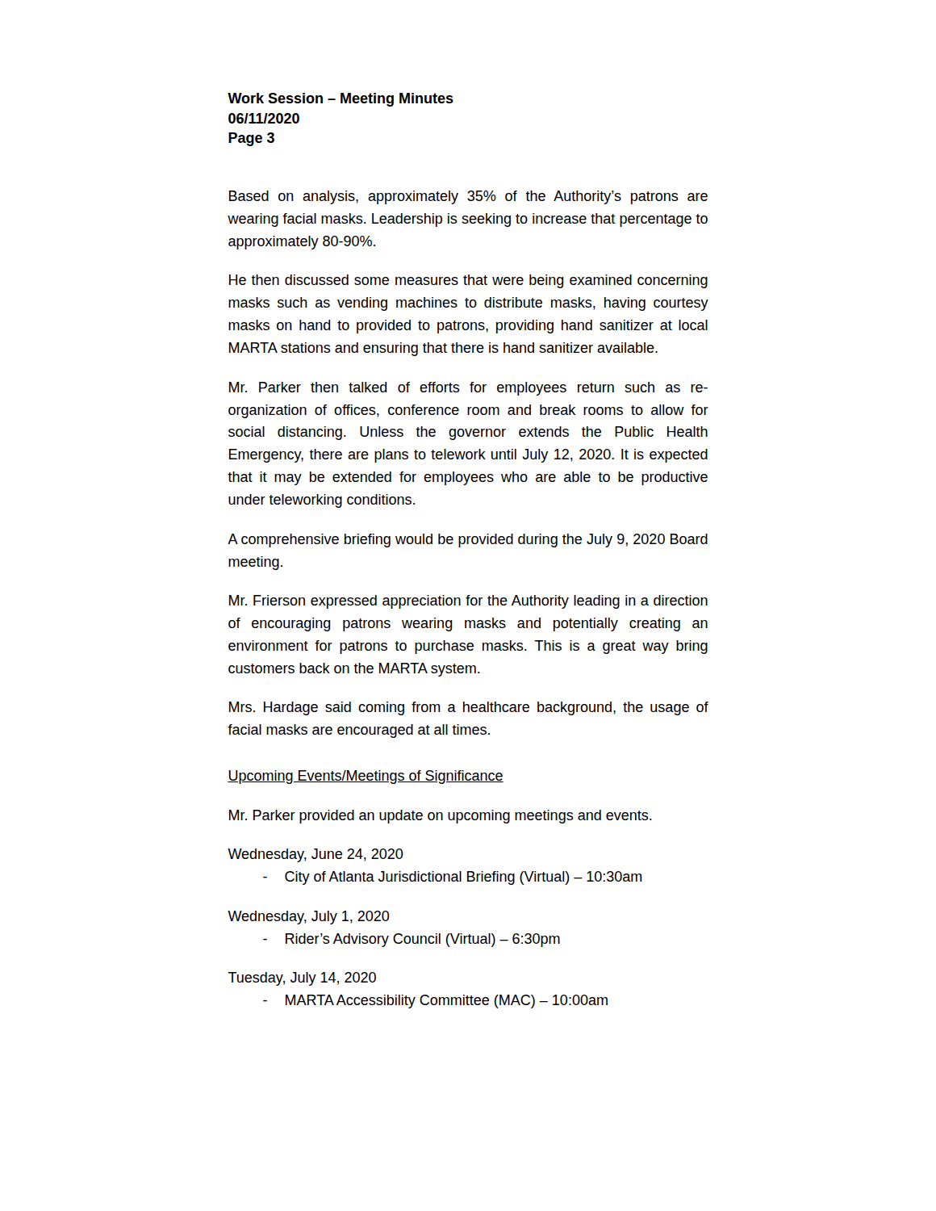Work Session – Meeting Minutes
06/11/2020
Page 3
Based on analysis, approximately 35% of the Authority’s patrons are wearing facial masks. Leadership is seeking to increase that percentage to approximately 80-90%.
He then discussed some measures that were being examined concerning masks such as vending machines to distribute masks, having courtesy masks on hand to provided to patrons, providing hand sanitizer at local MARTA stations and ensuring that there is hand sanitizer available.
Mr. Parker then talked of efforts for employees return such as re-organization of offices, conference room and break rooms to allow for social distancing. Unless the governor extends the Public Health Emergency, there are plans to telework until July 12, 2020. It is expected that it may be extended for employees who are able to be productive under teleworking conditions.
A comprehensive briefing would be provided during the July 9, 2020 Board meeting.
Mr. Frierson expressed appreciation for the Authority leading in a direction of encouraging patrons wearing masks and potentially creating an environment for patrons to purchase masks. This is a great way bring customers back on the MARTA system.
Mrs. Hardage said coming from a healthcare background, the usage of facial masks are encouraged at all times.
Upcoming Events/Meetings of Significance
Mr. Parker provided an update on upcoming meetings and events.
Wednesday, June 24, 2020
City of Atlanta Jurisdictional Briefing (Virtual) – 10:30am
Wednesday, July 1, 2020
Rider’s Advisory Council (Virtual) – 6:30pm
Tuesday, July 14, 2020
MARTA Accessibility Committee (MAC) – 10:00am